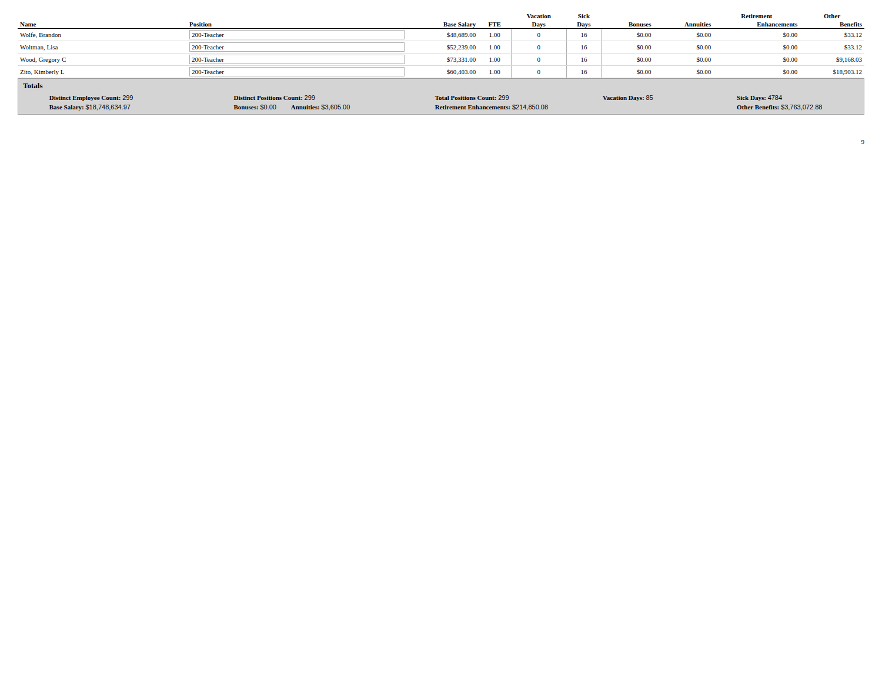| | | | | Vacation | Sick | | | Retirement | Other |
| --- | --- | --- | --- | --- | --- | --- | --- | --- | --- |
| Name | Position | Base Salary | FTE | Days | Days | Bonuses | Annuities | Enhancements | Benefits |
| Wolfe, Brandon | 200-Teacher | $48,689.00 | 1.00 | 0 | 16 | $0.00 | $0.00 | $0.00 | $33.12 |
| Woltman, Lisa | 200-Teacher | $52,239.00 | 1.00 | 0 | 16 | $0.00 | $0.00 | $0.00 | $33.12 |
| Wood, Gregory C | 200-Teacher | $73,331.00 | 1.00 | 0 | 16 | $0.00 | $0.00 | $0.00 | $9,168.03 |
| Zito, Kimberly L | 200-Teacher | $60,403.00 | 1.00 | 0 | 16 | $0.00 | $0.00 | $0.00 | $18,903.12 |
Totals
| | Distinct Employee Count: 299 | Distinct Positions Count: 299 | Total Positions Count: 299 | Vacation Days: 85 | Sick Days: 4784 |
| | Base Salary: $18,748,634.97 | Bonuses: $0.00 Annuities: $3,605.00 | Retirement Enhancements: $214,850.08 | Other Benefits: $3,763,072.88 |
9